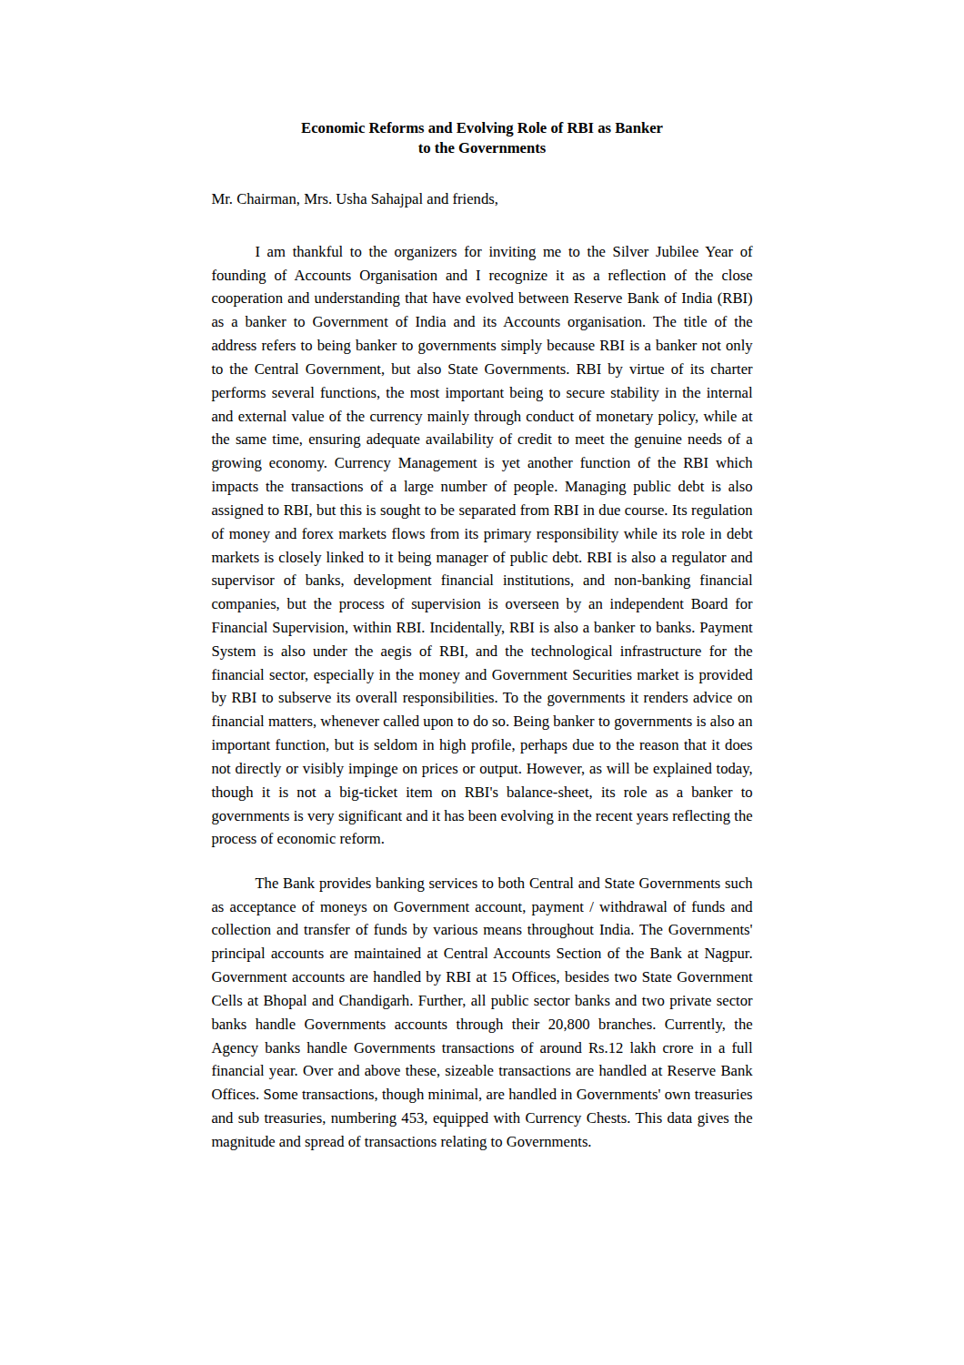Economic Reforms and Evolving Role of RBI as Banker
to the Governments
Mr. Chairman, Mrs. Usha Sahajpal and friends,
I am thankful to the organizers for inviting me to the Silver Jubilee Year of founding of Accounts Organisation and I recognize it as a reflection of the close cooperation and understanding that have evolved between Reserve Bank of India (RBI) as a banker to Government of India and its Accounts organisation. The title of the address refers to being banker to governments simply because RBI is a banker not only to the Central Government, but also State Governments. RBI by virtue of its charter performs several functions, the most important being to secure stability in the internal and external value of the currency mainly through conduct of monetary policy, while at the same time, ensuring adequate availability of credit to meet the genuine needs of a growing economy. Currency Management is yet another function of the RBI which impacts the transactions of a large number of people. Managing public debt is also assigned to RBI, but this is sought to be separated from RBI in due course. Its regulation of money and forex markets flows from its primary responsibility while its role in debt markets is closely linked to it being manager of public debt. RBI is also a regulator and supervisor of banks, development financial institutions, and non-banking financial companies, but the process of supervision is overseen by an independent Board for Financial Supervision, within RBI. Incidentally, RBI is also a banker to banks. Payment System is also under the aegis of RBI, and the technological infrastructure for the financial sector, especially in the money and Government Securities market is provided by RBI to subserve its overall responsibilities. To the governments it renders advice on financial matters, whenever called upon to do so. Being banker to governments is also an important function, but is seldom in high profile, perhaps due to the reason that it does not directly or visibly impinge on prices or output. However, as will be explained today, though it is not a big-ticket item on RBI's balance-sheet, its role as a banker to governments is very significant and it has been evolving in the recent years reflecting the process of economic reform.
The Bank provides banking services to both Central and State Governments such as acceptance of moneys on Government account, payment / withdrawal of funds and collection and transfer of funds by various means throughout India. The Governments' principal accounts are maintained at Central Accounts Section of the Bank at Nagpur. Government accounts are handled by RBI at 15 Offices, besides two State Government Cells at Bhopal and Chandigarh. Further, all public sector banks and two private sector banks handle Governments accounts through their 20,800 branches. Currently, the Agency banks handle Governments transactions of around Rs.12 lakh crore in a full financial year. Over and above these, sizeable transactions are handled at Reserve Bank Offices. Some transactions, though minimal, are handled in Governments' own treasuries and sub treasuries, numbering 453, equipped with Currency Chests. This data gives the magnitude and spread of transactions relating to Governments.